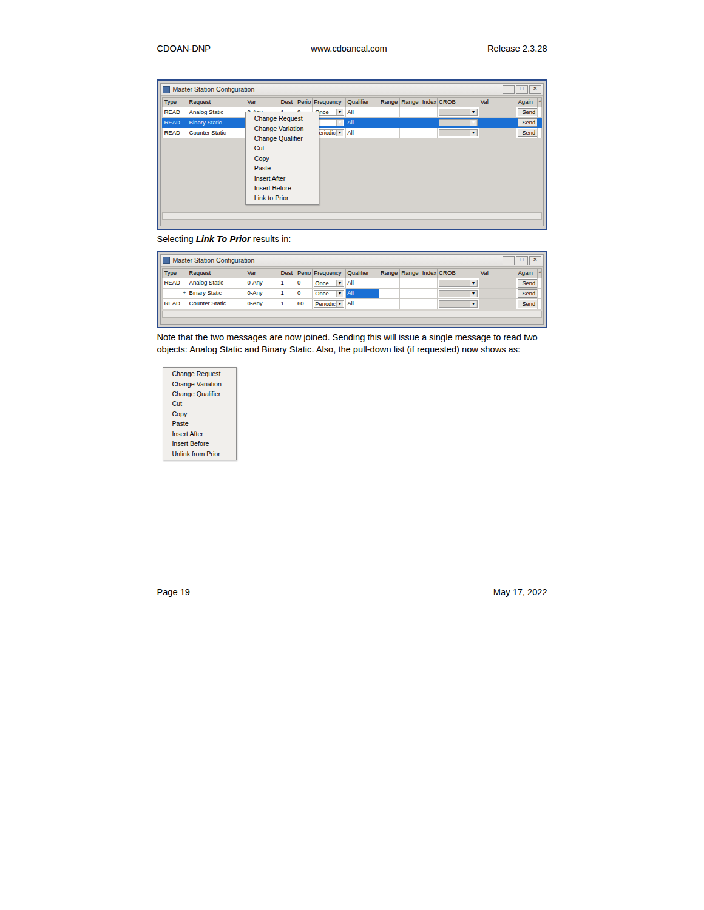CDOAN-DNP
www.cdoancal.com
Release 2.3.28
Master Station Configuration
—
□
✕
| Type | Request | Var | Dest | Perio | Frequency | Qualifier | Range | Range | Index | CROB | Val | Again | ^ |
| --- | --- | --- | --- | --- | --- | --- | --- | --- | --- | --- | --- | --- | --- |
| READ | Analog Static | 0-Any | 1 | 0 | Once ▾ | All | | | | ▾ | | Send | |
| READ | Binary Static | 0-A | 1 | 0 | Once ▾ | All | | | | ▾ | | Send | |
| READ | Counter Static | 0-Any | 1 | 60 | Periodic ▾ | All | | | | ▾ | | Send | |
Change Request
Change Variation
Change Qualifier
Cut
Copy
Paste
Insert After
Insert Before
Link to Prior
Selecting Link To Prior results in:
Master Station Configuration
—
□
✕
| Type | Request | Var | Dest | Perio | Frequency | Qualifier | Range | Range | Index | CROB | Val | Again | ^ |
| --- | --- | --- | --- | --- | --- | --- | --- | --- | --- | --- | --- | --- | --- |
| READ | Analog Static | 0-Any | 1 | 0 | Once ▾ | All | | | | ▾ | | Send | |
| + | Binary Static | 0-Any | 1 | 0 | Once ▾ | All | | | | ▾ | | Send | |
| READ | Counter Static | 0-Any | 1 | 60 | Periodic ▾ | All | | | | ▾ | | Send | |
Note that the two messages are now joined. Sending this will issue a single message to read two objects: Analog Static and Binary Static. Also, the pull-down list (if requested) now shows as:
Change Request
Change Variation
Change Qualifier
Cut
Copy
Paste
Insert After
Insert Before
Unlink from Prior
Page 19
May 17, 2022